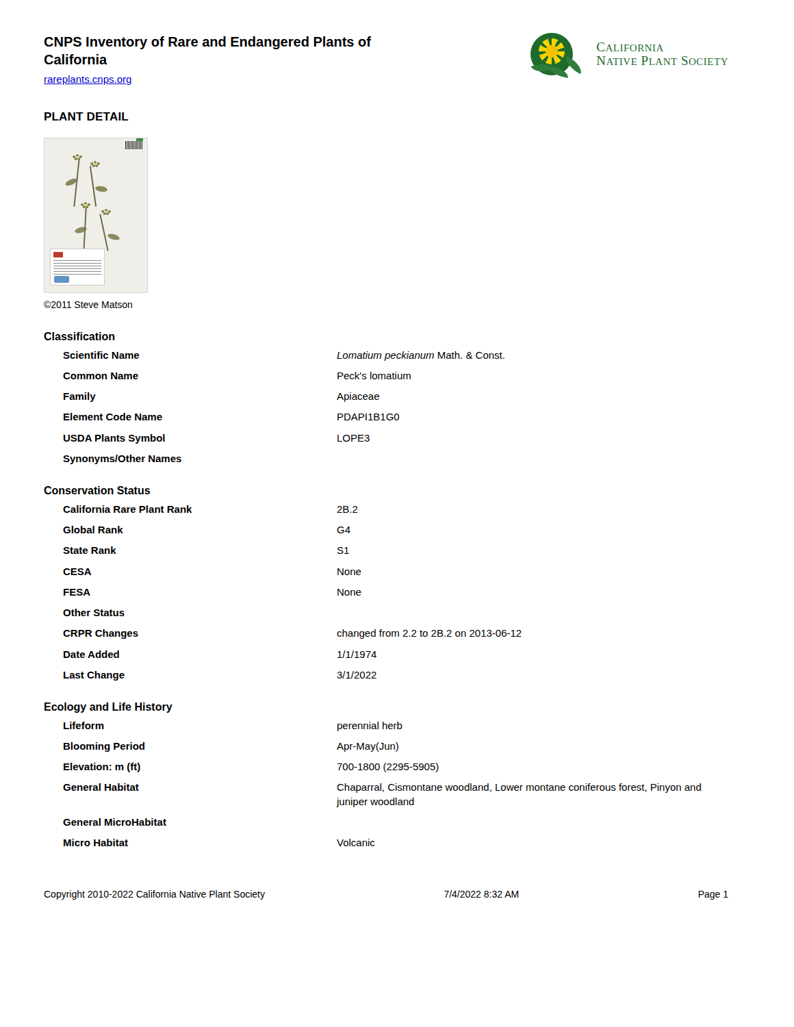CNPS Inventory of Rare and Endangered Plants of California
rareplants.cnps.org
CALIFORNIA
NATIVE PLANT SOCIETY
PLANT DETAIL
©2011 Steve Matson
Classification
Scientific Name
Lomatium peckianum Math. & Const.
Common Name
Peck's lomatium
Family
Apiaceae
Element Code Name
PDAPI1B1G0
USDA Plants Symbol
LOPE3
Synonyms/Other Names
Conservation Status
California Rare Plant Rank
2B.2
Global Rank
G4
State Rank
S1
CESA
None
FESA
None
Other Status
CRPR Changes
changed from 2.2 to 2B.2 on 2013-06-12
Date Added
1/1/1974
Last Change
3/1/2022
Ecology and Life History
Lifeform
perennial herb
Blooming Period
Apr-May(Jun)
Elevation: m (ft)
700-1800 (2295-5905)
General Habitat
Chaparral, Cismontane woodland, Lower montane coniferous forest, Pinyon and juniper woodland
General MicroHabitat
Micro Habitat
Volcanic
Copyright 2010-2022 California Native Plant Society
7/4/2022 8:32 AM
Page 1